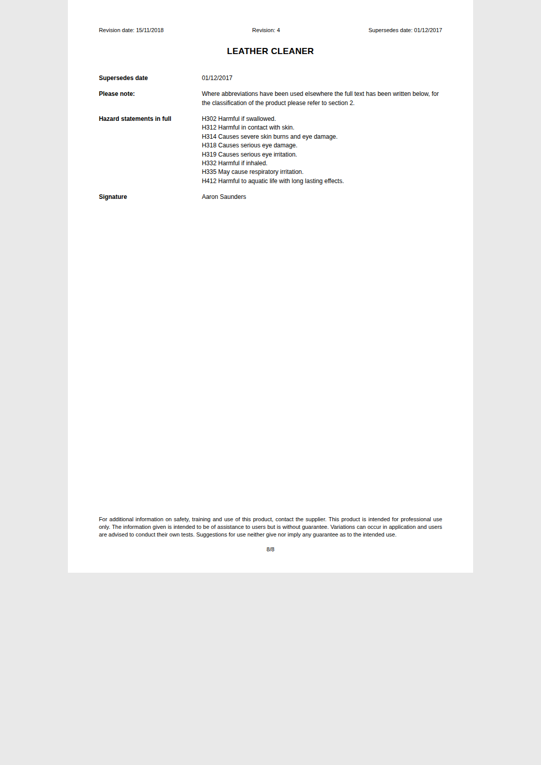Revision date: 15/11/2018 Revision: 4 Supersedes date: 01/12/2017
LEATHER CLEANER
| Supersedes date | 01/12/2017 |
| Please note: | Where abbreviations have been used elsewhere the full text has been written below, for the classification of the product please refer to section 2. |
| Hazard statements in full | H302 Harmful if swallowed. H312 Harmful in contact with skin. H314 Causes severe skin burns and eye damage. H318 Causes serious eye damage. H319 Causes serious eye irritation. H332 Harmful if inhaled. H335 May cause respiratory irritation. H412 Harmful to aquatic life with long lasting effects. |
| Signature | Aaron Saunders |
For additional information on safety, training and use of this product, contact the supplier. This product is intended for professional use only. The information given is intended to be of assistance to users but is without guarantee. Variations can occur in application and users are advised to conduct their own tests. Suggestions for use neither give nor imply any guarantee as to the intended use.
8/8